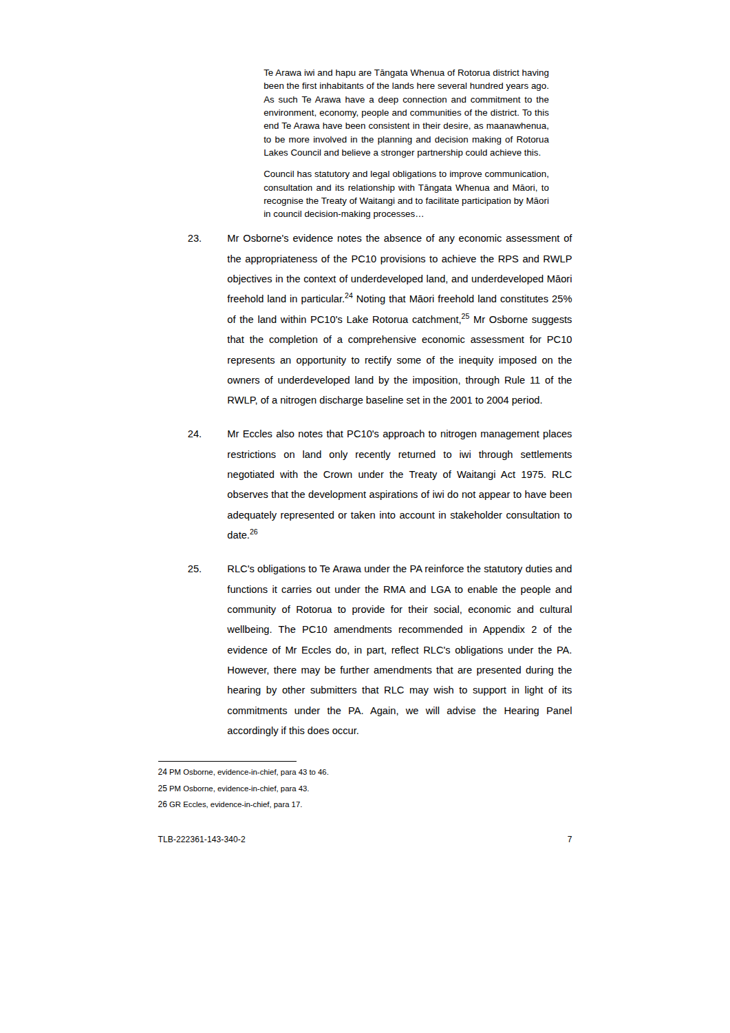Te Arawa iwi and hapu are Tāngata Whenua of Rotorua district having been the first inhabitants of the lands here several hundred years ago. As such Te Arawa have a deep connection and commitment to the environment, economy, people and communities of the district. To this end Te Arawa have been consistent in their desire, as maanawhenua, to be more involved in the planning and decision making of Rotorua Lakes Council and believe a stronger partnership could achieve this.
Council has statutory and legal obligations to improve communication, consultation and its relationship with Tāngata Whenua and Māori, to recognise the Treaty of Waitangi and to facilitate participation by Māori in council decision-making processes…
23. Mr Osborne's evidence notes the absence of any economic assessment of the appropriateness of the PC10 provisions to achieve the RPS and RWLP objectives in the context of underdeveloped land, and underdeveloped Māori freehold land in particular.24 Noting that Māori freehold land constitutes 25% of the land within PC10's Lake Rotorua catchment,25 Mr Osborne suggests that the completion of a comprehensive economic assessment for PC10 represents an opportunity to rectify some of the inequity imposed on the owners of underdeveloped land by the imposition, through Rule 11 of the RWLP, of a nitrogen discharge baseline set in the 2001 to 2004 period.
24. Mr Eccles also notes that PC10's approach to nitrogen management places restrictions on land only recently returned to iwi through settlements negotiated with the Crown under the Treaty of Waitangi Act 1975. RLC observes that the development aspirations of iwi do not appear to have been adequately represented or taken into account in stakeholder consultation to date.26
25. RLC's obligations to Te Arawa under the PA reinforce the statutory duties and functions it carries out under the RMA and LGA to enable the people and community of Rotorua to provide for their social, economic and cultural wellbeing. The PC10 amendments recommended in Appendix 2 of the evidence of Mr Eccles do, in part, reflect RLC's obligations under the PA. However, there may be further amendments that are presented during the hearing by other submitters that RLC may wish to support in light of its commitments under the PA. Again, we will advise the Hearing Panel accordingly if this does occur.
24 PM Osborne, evidence-in-chief, para 43 to 46.
25 PM Osborne, evidence-in-chief, para 43.
26 GR Eccles, evidence-in-chief, para 17.
TLB-222361-143-340-2 7